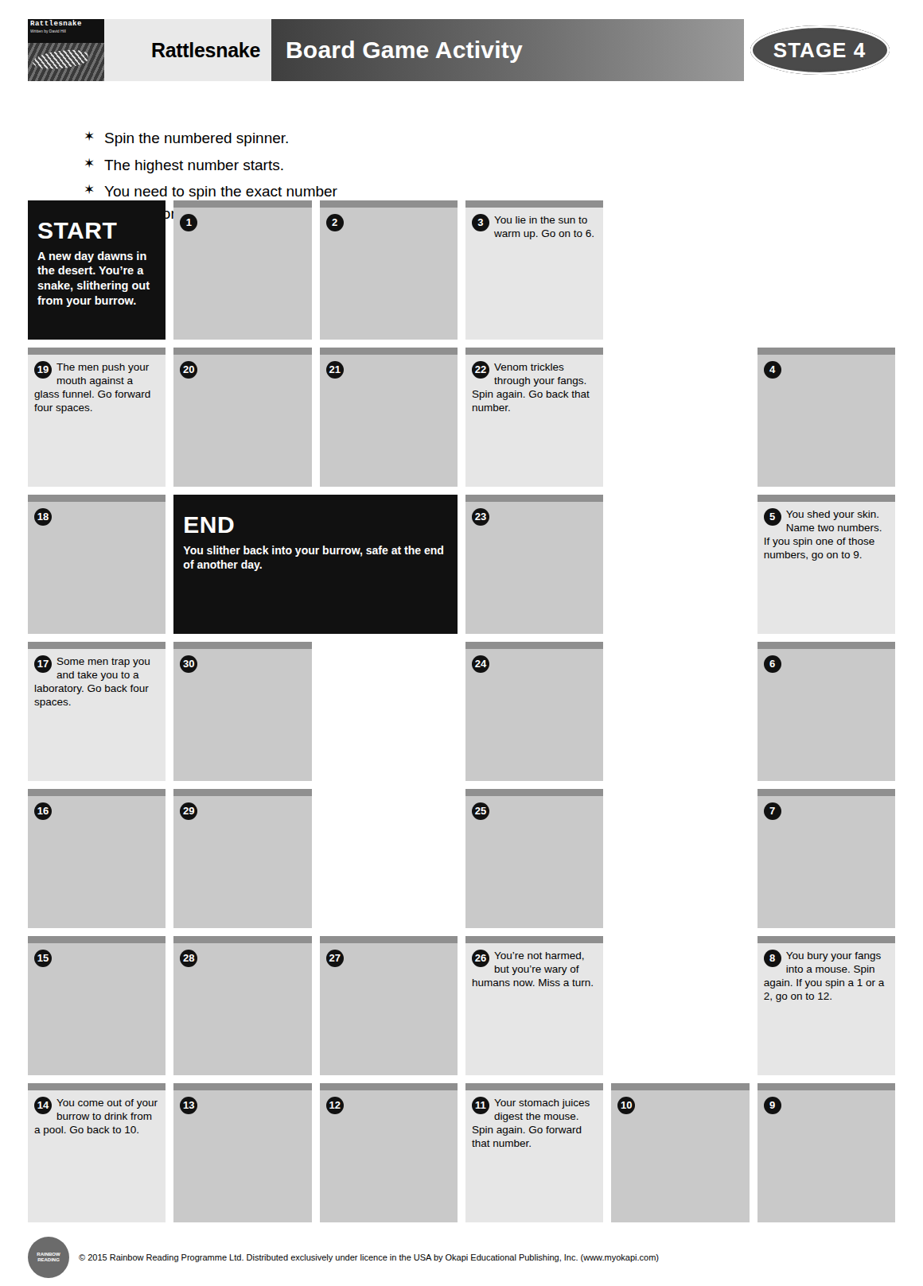Rattlesnake
Written by David Hill
Rattlesnake
Board Game Activity
STAGE 4
Spin the numbered spinner.
The highest number starts.
You need to spin the exact number to move onto the END square.
START
A new day dawns in the desert. You’re a snake, slithering out from your burrow.
1
2
3
You lie in the sun to warm up. Go on to 6.
19
The men push your mouth against a glass funnel. Go forward four spaces.
20
21
22
Venom trickles through your fangs. Spin again. Go back that number.
4
18
END
You slither back into your burrow, safe at the end of another day.
23
5
You shed your skin. Name two numbers. If you spin one of those numbers, go on to 9.
17
Some men trap you and take you to a laboratory. Go back four spaces.
30
24
6
16
29
25
7
15
28
27
26
You’re not harmed, but you’re wary of humans now. Miss a turn.
8
You bury your fangs into a mouse. Spin again. If you spin a 1 or a 2, go on to 12.
14
You come out of your burrow to drink from a pool. Go back to 10.
13
12
11
Your stomach juices digest the mouse. Spin again. Go forward that number.
10
9
RAINBOW
READING
© 2015 Rainbow Reading Programme Ltd. Distributed exclusively under licence in the USA by Okapi Educational Publishing, Inc. (www.myokapi.com)